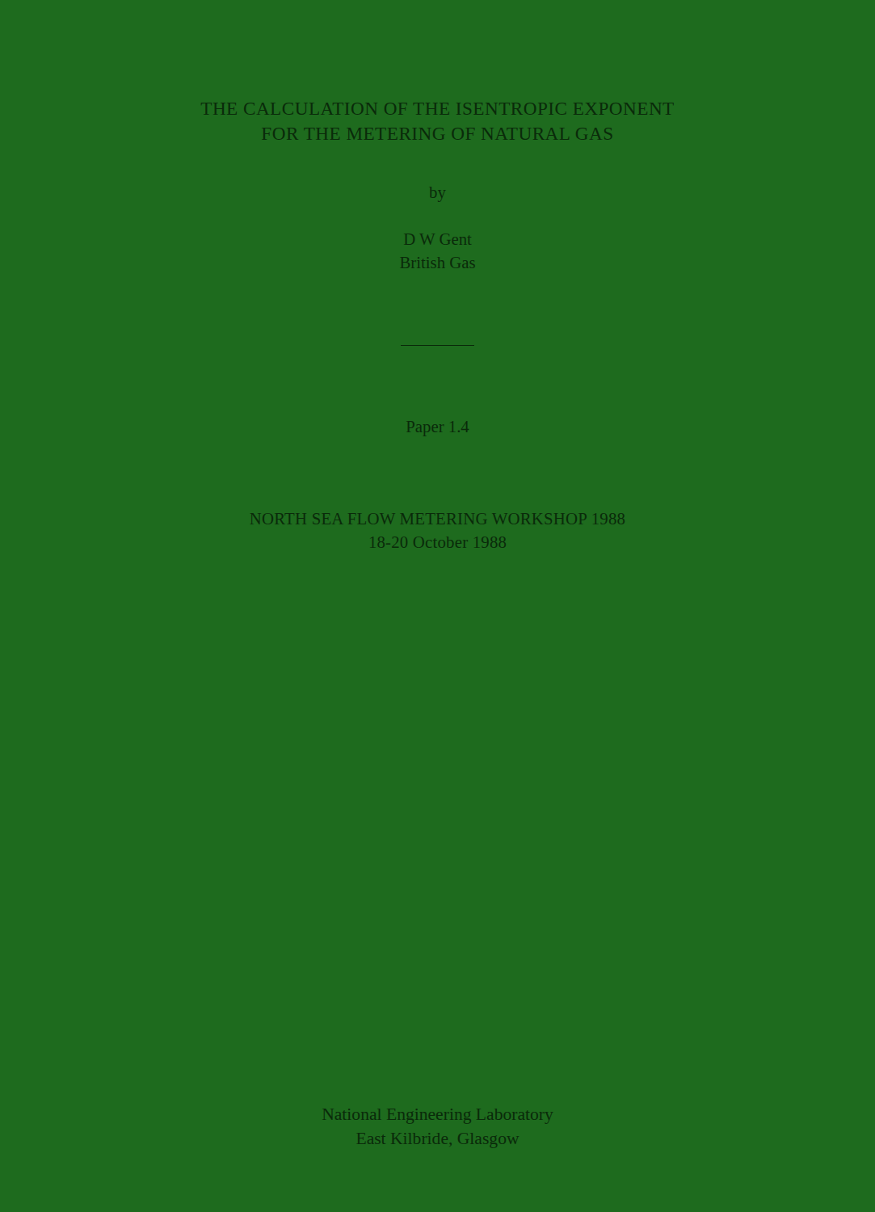The Calculation of the Isentropic Exponent
for the Metering of Natural Gas
by
D W Gent British Gas
Paper 1.4
North Sea Flow Metering Workshop 1988 18-20 October 1988
National Engineering Laboratory East Kilbride, Glasgow